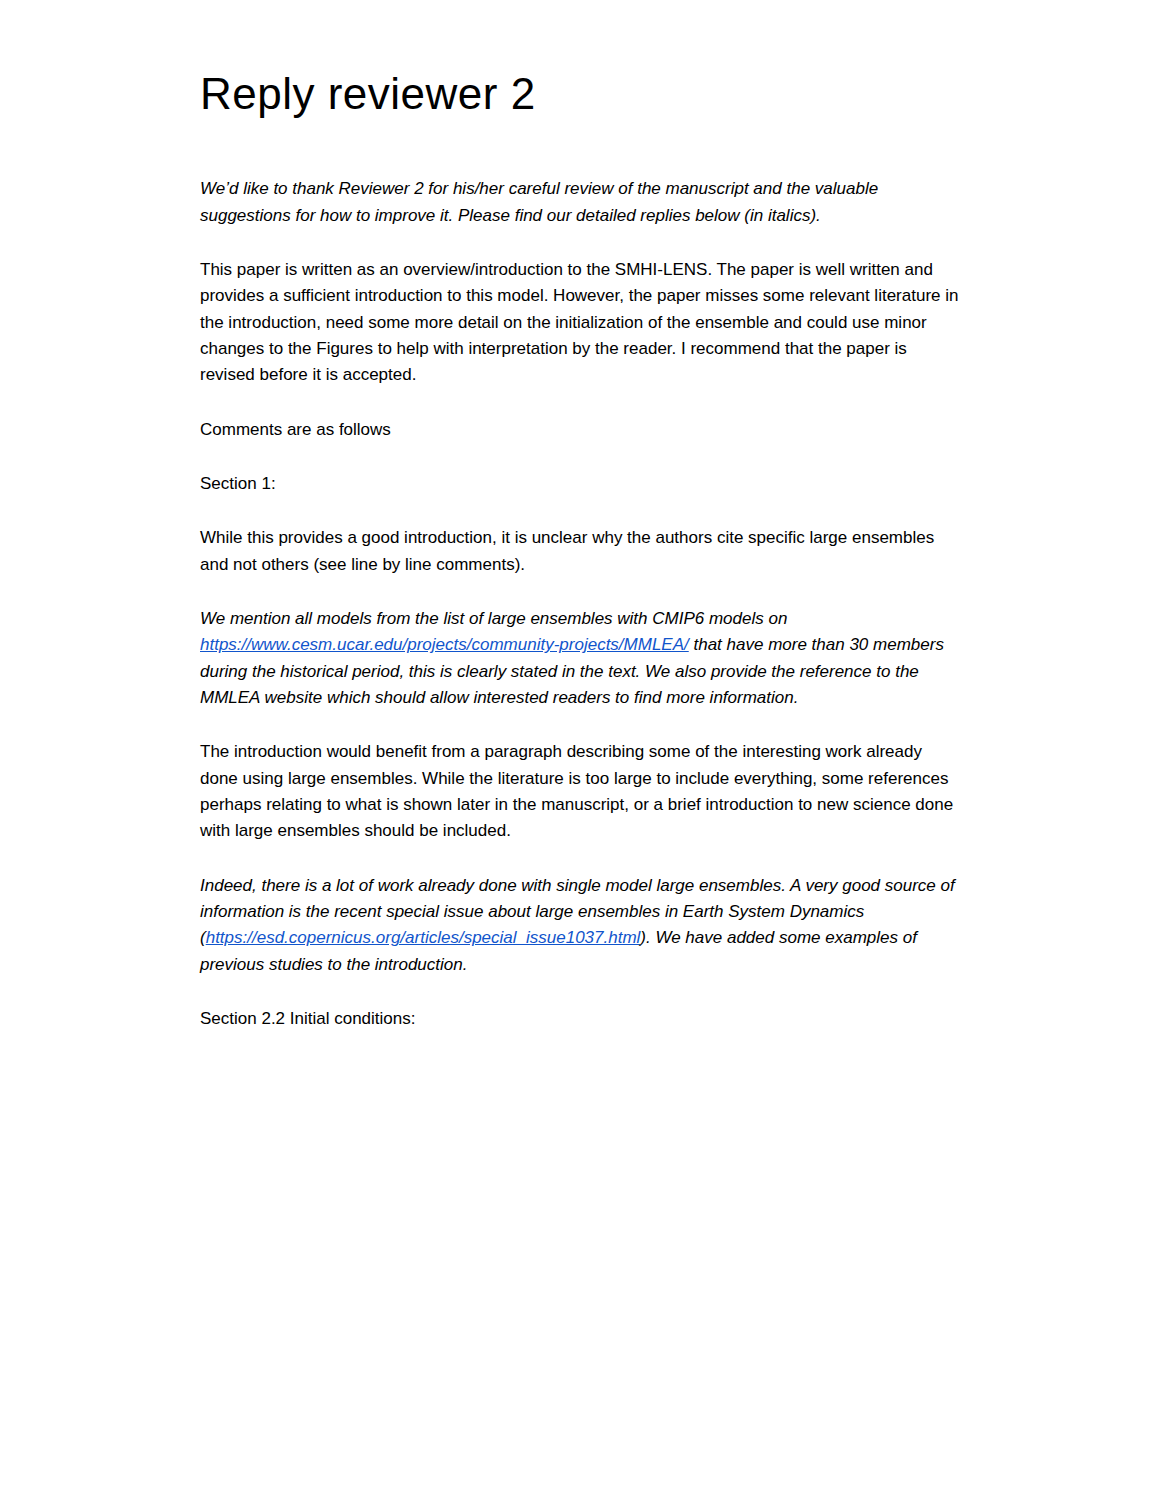Reply reviewer 2
We’d like to thank Reviewer 2 for his/her careful review of the manuscript and the valuable suggestions for how to improve it. Please find our detailed replies below (in italics).
This paper is written as an overview/introduction to the SMHI-LENS. The paper is well written and provides a sufficient introduction to this model. However, the paper misses some relevant literature in the introduction, need some more detail on the initialization of the ensemble and could use minor changes to the Figures to help with interpretation by the reader. I recommend that the paper is revised before it is accepted.
Comments are as follows
Section 1:
While this provides a good introduction, it is unclear why the authors cite specific large ensembles and not others (see line by line comments).
We mention all models from the list of large ensembles with CMIP6 models on https://www.cesm.ucar.edu/projects/community-projects/MMLEA/ that have more than 30 members during the historical period, this is clearly stated in the text. We also provide the reference to the MMLEA website which should allow interested readers to find more information.
The introduction would benefit from a paragraph describing some of the interesting work already done using large ensembles. While the literature is too large to include everything, some references perhaps relating to what is shown later in the manuscript, or a brief introduction to new science done with large ensembles should be included.
Indeed, there is a lot of work already done with single model large ensembles. A very good source of information is the recent special issue about large ensembles in Earth System Dynamics (https://esd.copernicus.org/articles/special_issue1037.html). We have added some examples of previous studies to the introduction.
Section 2.2 Initial conditions: